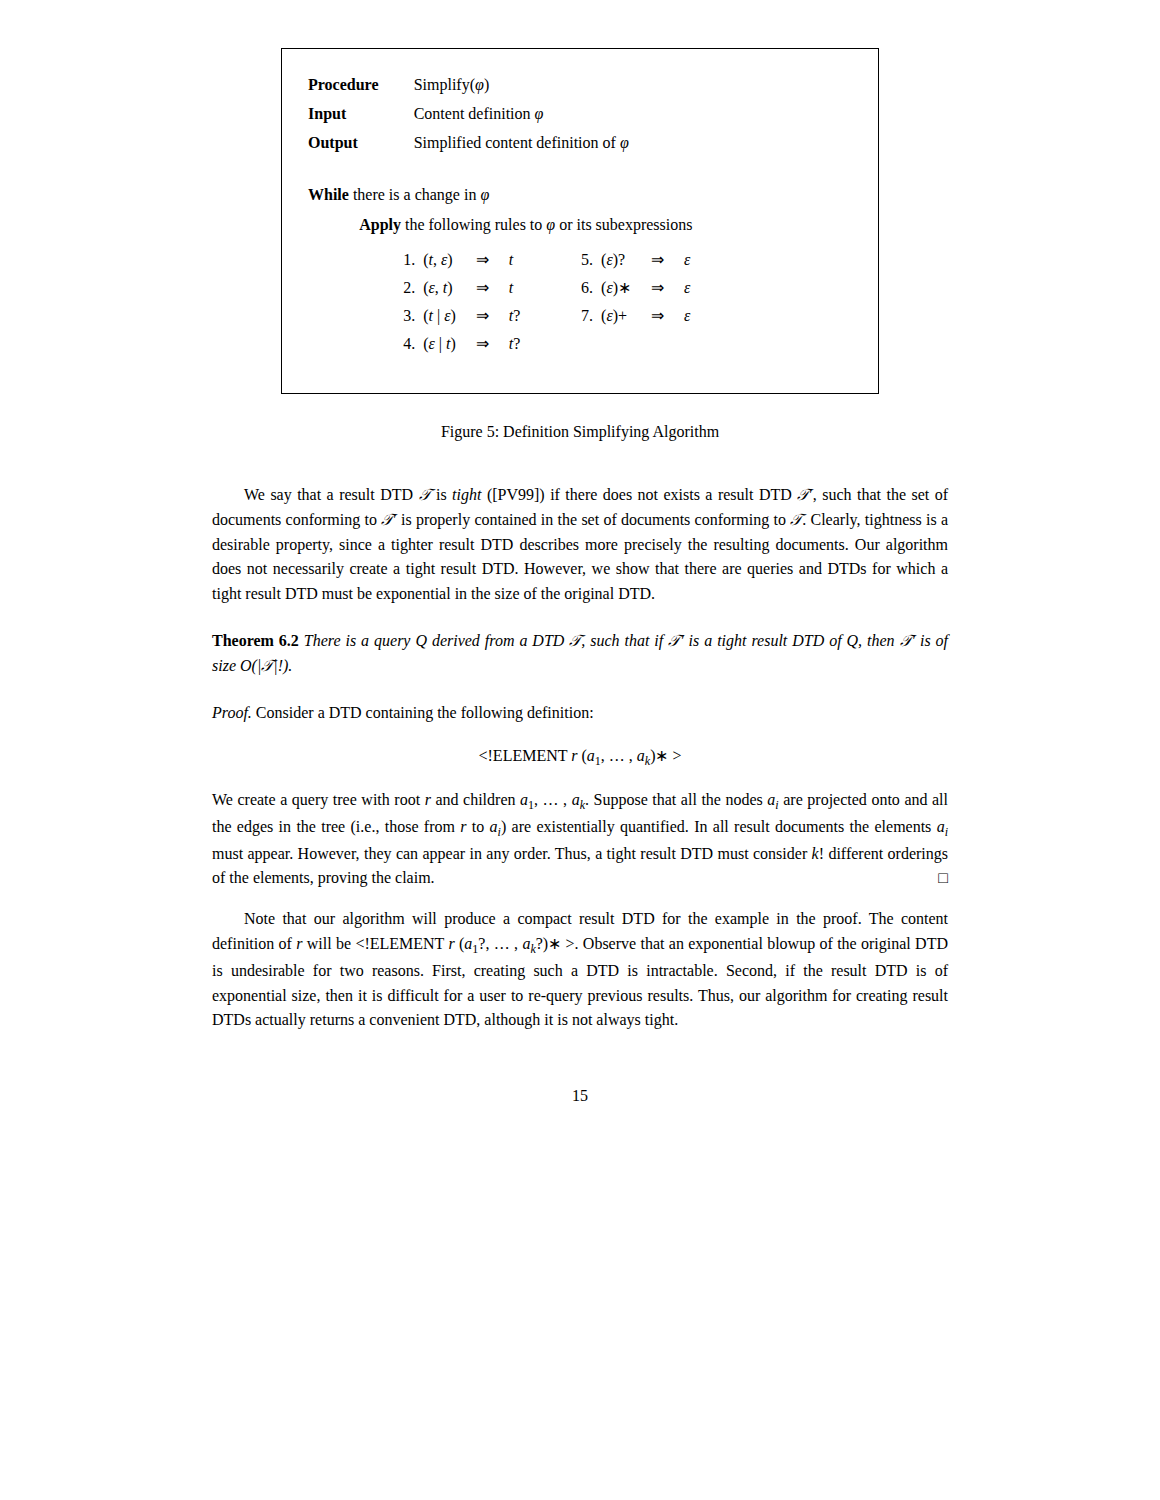| Procedure | Simplify( φ ) |
| Input | Content definition φ |
| Output | Simplified content definition of φ |
While there is a change in φ
Apply the following rules to φ or its subexpressions
| 1. | ( t , ε ) | ⇒ | t | | 5. | ( ε )? | ⇒ | ε |
| 2. | ( ε , t ) | ⇒ | t | | 6. | ( ε )∗ | ⇒ | ε |
| 3. | ( t / ε ) | ⇒ | t ? | | 7. | ( ε )+ | ⇒ | ε |
| 4. | ( ε / t ) | ⇒ | t ? | | | | | |
Figure 5: Definition Simplifying Algorithm
We say that a result DTD 𝒯 is tight ([PV99]) if there does not exists a result DTD 𝒯′, such that the set of documents conforming to 𝒯′ is properly contained in the set of documents conforming to 𝒯. Clearly, tightness is a desirable property, since a tighter result DTD describes more precisely the resulting documents. Our algorithm does not necessarily create a tight result DTD. However, we show that there are queries and DTDs for which a tight result DTD must be exponential in the size of the original DTD.
Theorem 6.2 There is a query Q derived from a DTD 𝒯, such that if 𝒯′ is a tight result DTD of Q, then 𝒯′ is of size O(|𝒯|!).
Proof. Consider a DTD containing the following definition:
<!ELEMENT r (a1, … , ak)∗ >
We create a query tree with root r and children a1, … , ak. Suppose that all the nodes ai are projected onto and all the edges in the tree (i.e., those from r to ai) are existentially quantified. In all result documents the elements ai must appear. However, they can appear in any order. Thus, a tight result DTD must consider k! different orderings of the elements, proving the claim. □
Note that our algorithm will produce a compact result DTD for the example in the proof. The content definition of r will be <!ELEMENT r (a1?, … , ak?)∗ >. Observe that an exponential blowup of the original DTD is undesirable for two reasons. First, creating such a DTD is intractable. Second, if the result DTD is of exponential size, then it is difficult for a user to re-query previous results. Thus, our algorithm for creating result DTDs actually returns a convenient DTD, although it is not always tight.
15